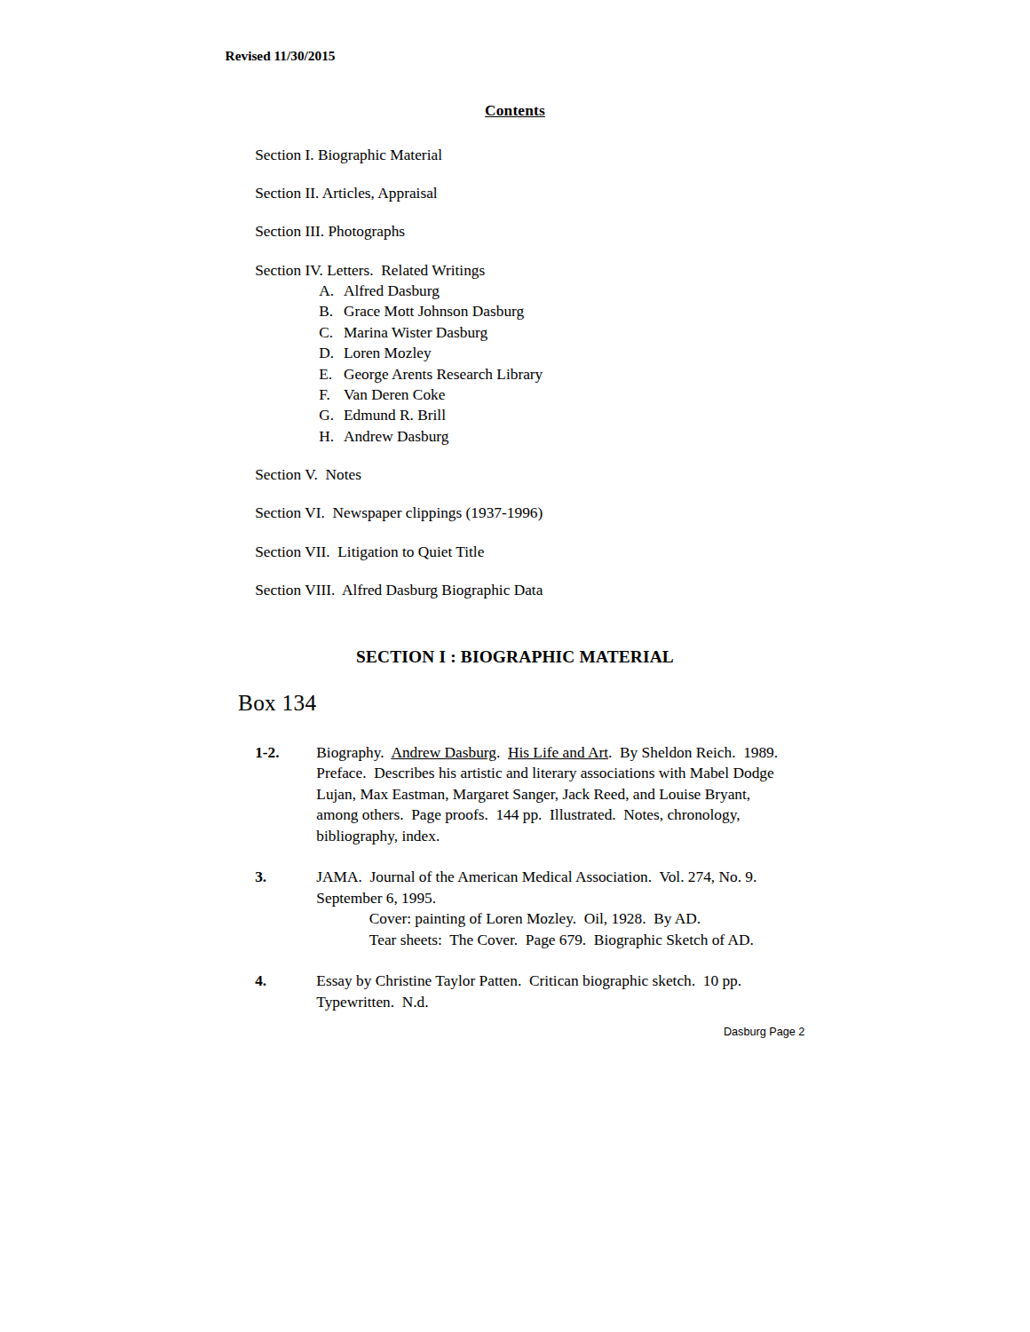Revised 11/30/2015
Contents
Section I. Biographic Material
Section II. Articles, Appraisal
Section III. Photographs
Section IV. Letters. Related Writings
A. Alfred Dasburg
B. Grace Mott Johnson Dasburg
C. Marina Wister Dasburg
D. Loren Mozley
E. George Arents Research Library
F. Van Deren Coke
G. Edmund R. Brill
H. Andrew Dasburg
Section V. Notes
Section VI. Newspaper clippings (1937-1996)
Section VII. Litigation to Quiet Title
Section VIII. Alfred Dasburg Biographic Data
SECTION I : BIOGRAPHIC MATERIAL
Box 134
| 1-2. | Biography. Andrew Dasburg . His Life and Art . By Sheldon Reich. 1989. Preface. Describes his artistic and literary associations with Mabel Dodge Lujan, Max Eastman, Margaret Sanger, Jack Reed, and Louise Bryant, among others. Page proofs. 144 pp. Illustrated. Notes, chronology, bibliography, index. |
| 3. | JAMA. Journal of the American Medical Association. Vol. 274, No. 9. September 6, 1995. Cover: painting of Loren Mozley. Oil, 1928. By AD. Tear sheets: The Cover. Page 679. Biographic Sketch of AD. |
| 4. | Essay by Christine Taylor Patten. Critican biographic sketch. 10 pp. Typewritten. N.d. |
Dasburg Page 2